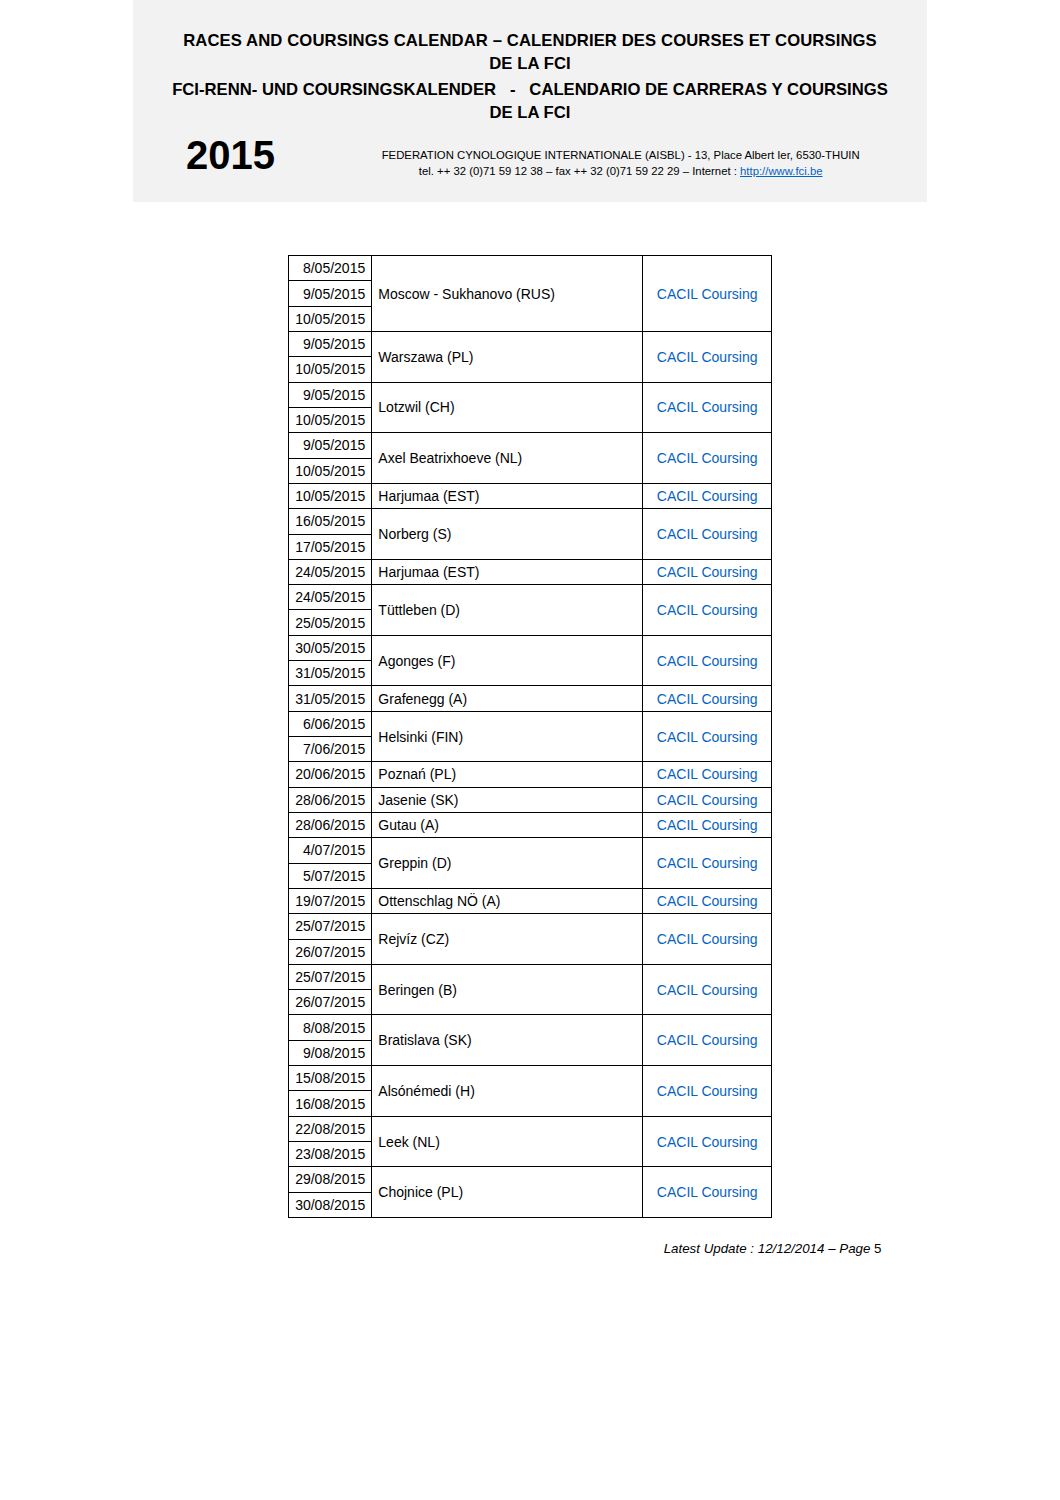RACES AND COURSINGS CALENDAR – CALENDRIER DES COURSES ET COURSINGS DE LA FCI
FCI-RENN- UND COURSINGSKALENDER - CALENDARIO DE CARRERAS Y COURSINGS DE LA FCI
2015
FEDERATION CYNOLOGIQUE INTERNATIONALE (AISBL) - 13, Place Albert Ier, 6530-THUIN
tel. ++ 32 (0)71 59 12 38 – fax ++ 32 (0)71 59 22 29 – Internet : http://www.fci.be
| 8/05/2015 | Moscow - Sukhanovo (RUS) | CACIL Coursing |
| 9/05/2015 |
| 10/05/2015 |
| 9/05/2015 | Warszawa (PL) | CACIL Coursing |
| 10/05/2015 |
| 9/05/2015 | Lotzwil (CH) | CACIL Coursing |
| 10/05/2015 |
| 9/05/2015 | Axel Beatrixhoeve (NL) | CACIL Coursing |
| 10/05/2015 |
| 10/05/2015 | Harjumaa (EST) | CACIL Coursing |
| 16/05/2015 | Norberg (S) | CACIL Coursing |
| 17/05/2015 |
| 24/05/2015 | Harjumaa (EST) | CACIL Coursing |
| 24/05/2015 | Tüttleben (D) | CACIL Coursing |
| 25/05/2015 |
| 30/05/2015 | Agonges (F) | CACIL Coursing |
| 31/05/2015 |
| 31/05/2015 | Grafenegg (A) | CACIL Coursing |
| 6/06/2015 | Helsinki (FIN) | CACIL Coursing |
| 7/06/2015 |
| 20/06/2015 | Poznań (PL) | CACIL Coursing |
| 28/06/2015 | Jasenie (SK) | CACIL Coursing |
| 28/06/2015 | Gutau (A) | CACIL Coursing |
| 4/07/2015 | Greppin (D) | CACIL Coursing |
| 5/07/2015 |
| 19/07/2015 | Ottenschlag NÖ (A) | CACIL Coursing |
| 25/07/2015 | Rejvíz (CZ) | CACIL Coursing |
| 26/07/2015 |
| 25/07/2015 | Beringen (B) | CACIL Coursing |
| 26/07/2015 |
| 8/08/2015 | Bratislava (SK) | CACIL Coursing |
| 9/08/2015 |
| 15/08/2015 | Alsónémedi (H) | CACIL Coursing |
| 16/08/2015 |
| 22/08/2015 | Leek (NL) | CACIL Coursing |
| 23/08/2015 |
| 29/08/2015 | Chojnice (PL) | CACIL Coursing |
| 30/08/2015 |
Latest Update : 12/12/2014 – Page 5